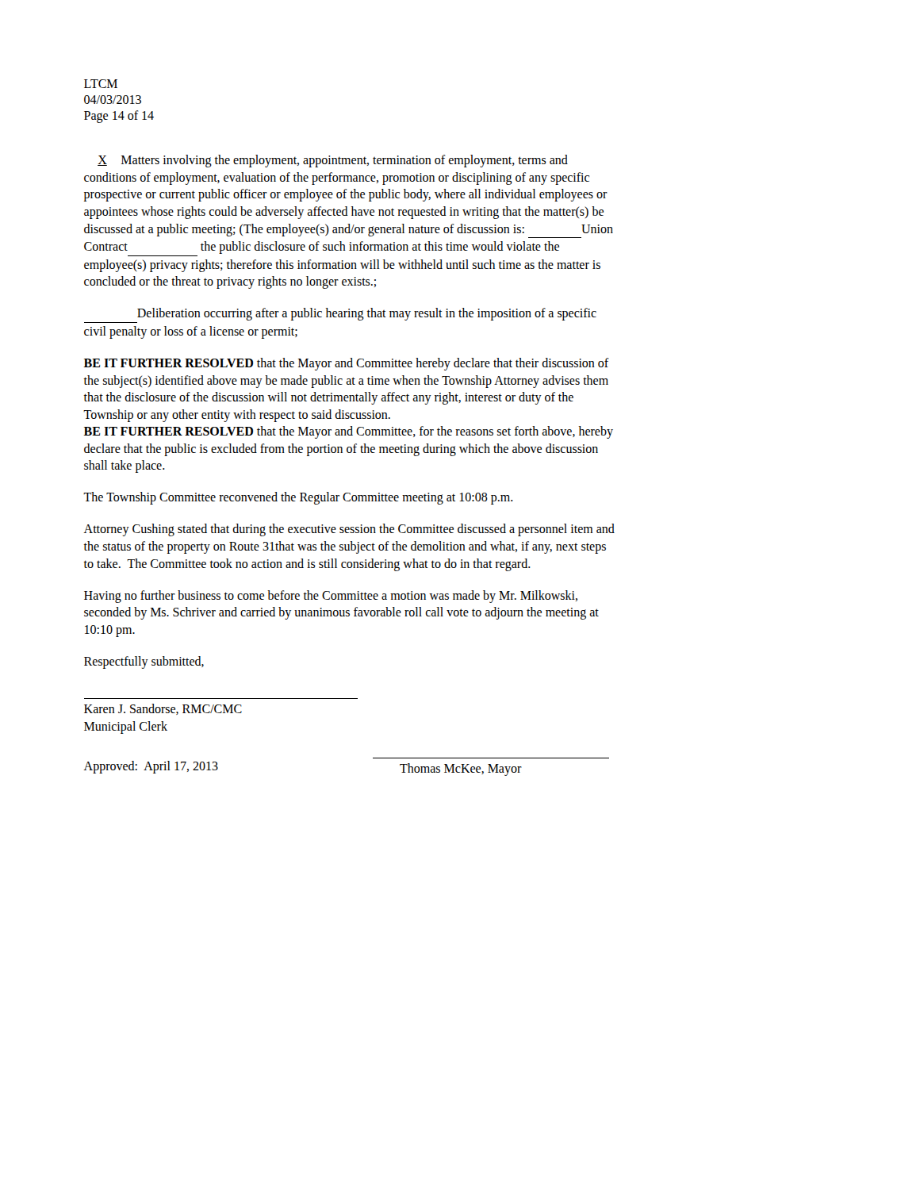LTCM
04/03/2013
Page 14 of 14
X Matters involving the employment, appointment, termination of employment, terms and conditions of employment, evaluation of the performance, promotion or disciplining of any specific prospective or current public officer or employee of the public body, where all individual employees or appointees whose rights could be adversely affected have not requested in writing that the matter(s) be discussed at a public meeting; (The employee(s) and/or general nature of discussion is: Union Contract the public disclosure of such information at this time would violate the employee(s) privacy rights; therefore this information will be withheld until such time as the matter is concluded or the threat to privacy rights no longer exists.;
Deliberation occurring after a public hearing that may result in the imposition of a specific civil penalty or loss of a license or permit;
BE IT FURTHER RESOLVED that the Mayor and Committee hereby declare that their discussion of the subject(s) identified above may be made public at a time when the Township Attorney advises them that the disclosure of the discussion will not detrimentally affect any right, interest or duty of the Township or any other entity with respect to said discussion.
BE IT FURTHER RESOLVED that the Mayor and Committee, for the reasons set forth above, hereby declare that the public is excluded from the portion of the meeting during which the above discussion shall take place.
The Township Committee reconvened the Regular Committee meeting at 10:08 p.m.
Attorney Cushing stated that during the executive session the Committee discussed a personnel item and the status of the property on Route 31that was the subject of the demolition and what, if any, next steps to take. The Committee took no action and is still considering what to do in that regard.
Having no further business to come before the Committee a motion was made by Mr. Milkowski, seconded by Ms. Schriver and carried by unanimous favorable roll call vote to adjourn the meeting at 10:10 pm.
Respectfully submitted,
Karen J. Sandorse, RMC/CMC
Municipal Clerk
Approved: April 17, 2013
Thomas McKee, Mayor